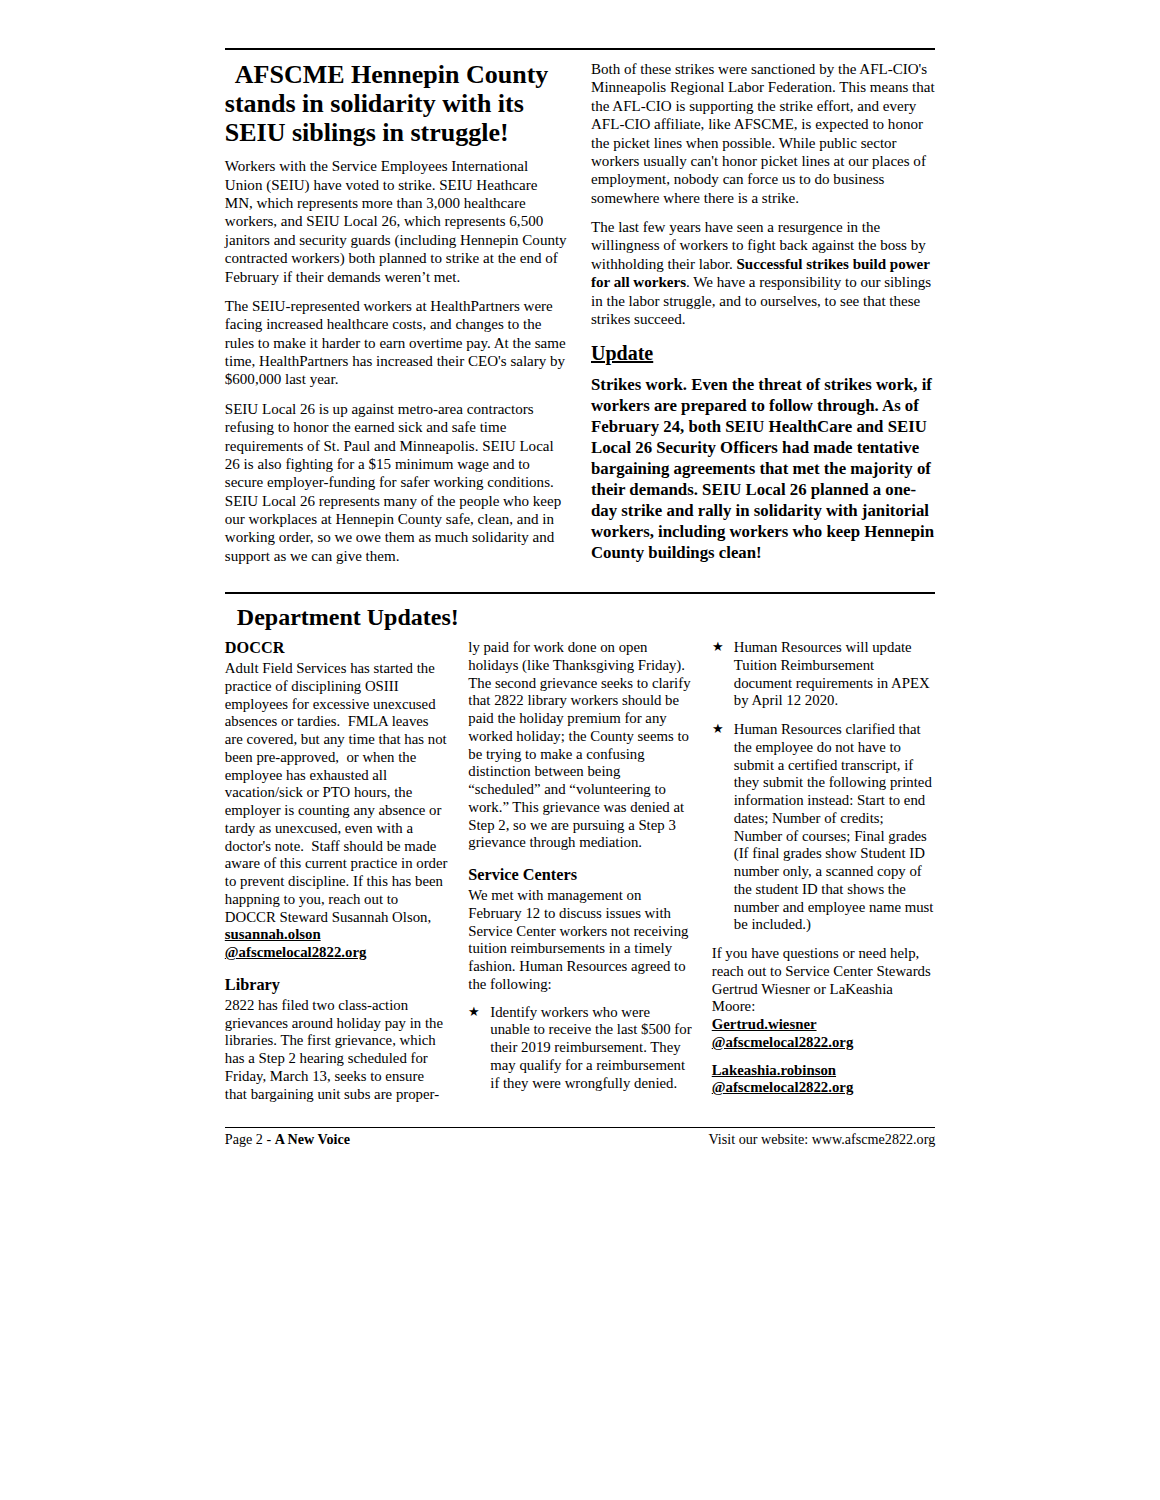AFSCME Hennepin County stands in solidarity with its SEIU siblings in struggle!
Workers with the Service Employees International Union (SEIU) have voted to strike. SEIU Heathcare MN, which represents more than 3,000 healthcare workers, and SEIU Local 26, which represents 6,500 janitors and security guards (including Hennepin County contracted workers) both planned to strike at the end of February if their demands weren’t met.
The SEIU-represented workers at HealthPartners were facing increased healthcare costs, and changes to the rules to make it harder to earn overtime pay. At the same time, HealthPartners has increased their CEO's salary by $600,000 last year.
SEIU Local 26 is up against metro-area contractors refusing to honor the earned sick and safe time requirements of St. Paul and Minneapolis. SEIU Local 26 is also fighting for a $15 minimum wage and to secure employer-funding for safer working conditions. SEIU Local 26 represents many of the people who keep our workplaces at Hennepin County safe, clean, and in working order, so we owe them as much solidarity and support as we can give them.
Both of these strikes were sanctioned by the AFL-CIO's Minneapolis Regional Labor Federation. This means that the AFL-CIO is supporting the strike effort, and every AFL-CIO affiliate, like AFSCME, is expected to honor the picket lines when possible. While public sector workers usually can't honor picket lines at our places of employment, nobody can force us to do business somewhere where there is a strike.
The last few years have seen a resurgence in the willingness of workers to fight back against the boss by withholding their labor. Successful strikes build power for all workers. We have a responsibility to our siblings in the labor struggle, and to ourselves, to see that these strikes succeed.
Update
Strikes work. Even the threat of strikes work, if workers are prepared to follow through. As of February 24, both SEIU HealthCare and SEIU Local 26 Security Officers had made tentative bargaining agreements that met the majority of their demands. SEIU Local 26 planned a one-day strike and rally in solidarity with janitorial workers, including workers who keep Hennepin County buildings clean!
Department Updates!
DOCCR
Adult Field Services has started the practice of disciplining OSIII employees for excessive unexcused absences or tardies. FMLA leaves are covered, but any time that has not been pre-approved, or when the employee has exhausted all vacation/sick or PTO hours, the employer is counting any absence or tardy as unexcused, even with a doctor's note. Staff should be made aware of this current practice in order to prevent discipline. If this has been happning to you, reach out to DOCCR Steward Susannah Olson, susannah.olson @afscmelocal2822.org
Library
2822 has filed two class-action grievances around holiday pay in the libraries. The first grievance, which has a Step 2 hearing scheduled for Friday, March 13, seeks to ensure that bargaining unit subs are proper-
ly paid for work done on open holidays (like Thanksgiving Friday). The second grievance seeks to clarify that 2822 library workers should be paid the holiday premium for any worked holiday; the County seems to be trying to make a confusing distinction between being “scheduled” and “volunteering to work.” This grievance was denied at Step 2, so we are pursuing a Step 3 grievance through mediation.
Service Centers
We met with management on February 12 to discuss issues with Service Center workers not receiving tuition reimbursements in a timely fashion. Human Resources agreed to the following:
Identify workers who were unable to receive the last $500 for their 2019 reimbursement. They may qualify for a reimbursement if they were wrongfully denied.
Human Resources will update Tuition Reimbursement document requirements in APEX by April 12 2020.
Human Resources clarified that the employee do not have to submit a certified transcript, if they submit the following printed information instead: Start to end dates; Number of credits; Number of courses; Final grades (If final grades show Student ID number only, a scanned copy of the student ID that shows the number and employee name must be included.)
If you have questions or need help, reach out to Service Center Stewards Gertrud Wiesner or LaKeashia Moore:
Gertrud.wiesner @afscmelocal2822.org
Lakeashia.robinson @afscmelocal2822.org
Page 2 - A New Voice
Visit our website: www.afscme2822.org